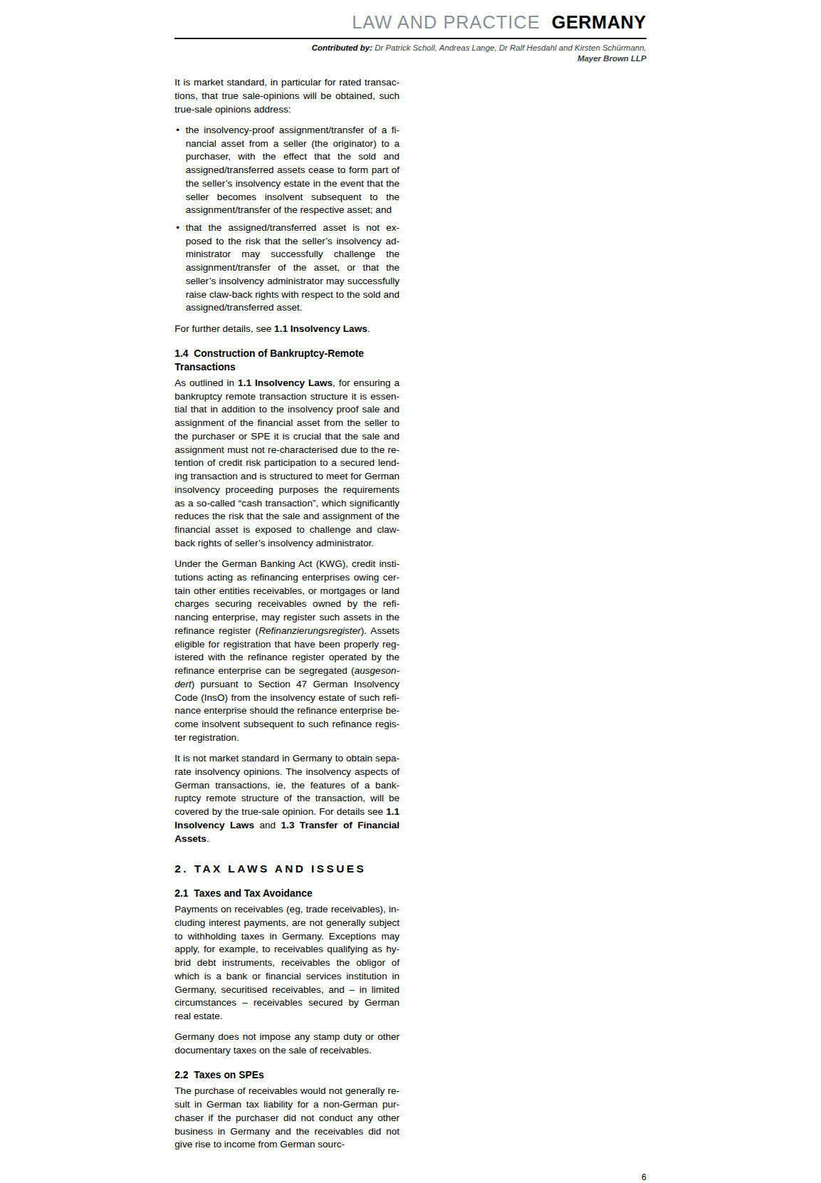LAW AND PRACTICE GERMANY
Contributed by: Dr Patrick Scholl, Andreas Lange, Dr Ralf Hesdahl and Kirsten Schürmann, Mayer Brown LLP
It is market standard, in particular for rated transactions, that true sale-opinions will be obtained, such true-sale opinions address:
the insolvency-proof assignment/transfer of a financial asset from a seller (the originator) to a purchaser, with the effect that the sold and assigned/transferred assets cease to form part of the seller’s insolvency estate in the event that the seller becomes insolvent subsequent to the assignment/transfer of the respective asset; and
that the assigned/transferred asset is not exposed to the risk that the seller’s insolvency administrator may successfully challenge the assignment/transfer of the asset, or that the seller’s insolvency administrator may successfully raise claw-back rights with respect to the sold and assigned/transferred asset.
For further details, see 1.1 Insolvency Laws.
1.4 Construction of Bankruptcy-Remote Transactions
As outlined in 1.1 Insolvency Laws, for ensuring a bankruptcy remote transaction structure it is essential that in addition to the insolvency proof sale and assignment of the financial asset from the seller to the purchaser or SPE it is crucial that the sale and assignment must not re-characterised due to the retention of credit risk participation to a secured lending transaction and is structured to meet for German insolvency proceeding purposes the requirements as a so-called “cash transaction”, which significantly reduces the risk that the sale and assignment of the financial asset is exposed to challenge and claw-back rights of seller’s insolvency administrator.
Under the German Banking Act (KWG), credit institutions acting as refinancing enterprises owing certain other entities receivables, or mortgages or land charges securing receivables owned by the refinancing enterprise, may register such assets in the refinance register (Refinanzierungsregister). Assets eligible for registration that have been properly registered with the refinance register operated by the refinance enterprise can be segregated (ausgesondert) pursuant to Section 47 German Insolvency Code (InsO) from the insolvency estate of such refinance enterprise should the refinance enterprise become insolvent subsequent to such refinance register registration.
It is not market standard in Germany to obtain separate insolvency opinions. The insolvency aspects of German transactions, ie, the features of a bankruptcy remote structure of the transaction, will be covered by the true-sale opinion. For details see 1.1 Insolvency Laws and 1.3 Transfer of Financial Assets.
2. Tax Laws and Issues
2.1 Taxes and Tax Avoidance
Payments on receivables (eg, trade receivables), including interest payments, are not generally subject to withholding taxes in Germany. Exceptions may apply, for example, to receivables qualifying as hybrid debt instruments, receivables the obligor of which is a bank or financial services institution in Germany, securitised receivables, and – in limited circumstances – receivables secured by German real estate.
Germany does not impose any stamp duty or other documentary taxes on the sale of receivables.
2.2 Taxes on SPEs
The purchase of receivables would not generally result in German tax liability for a non-German purchaser if the purchaser did not conduct any other business in Germany and the receivables did not give rise to income from German sourc-
6